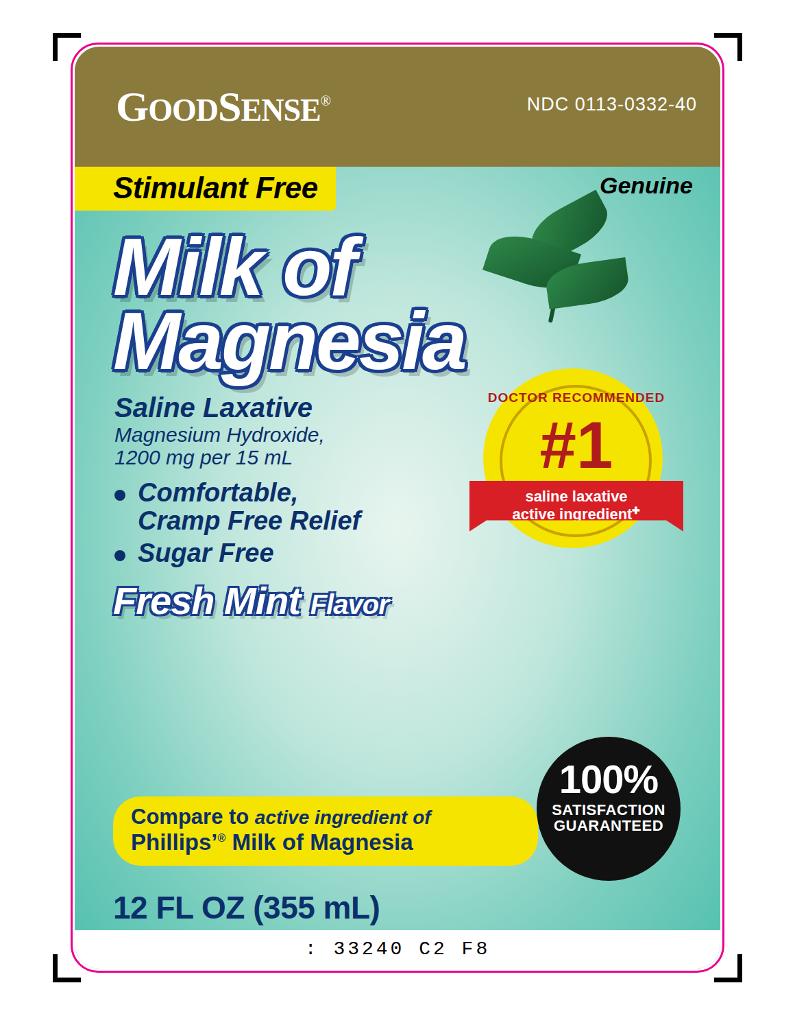GOODSENSE®
NDC 0113-0332-40
Stimulant Free
Genuine
Milk ofMagnesia
Saline Laxative
Magnesium Hydroxide,
1200 mg per 15 mL
Comfortable,
Cramp Free Relief
Sugar Free
Fresh Mint Flavor
DOCTOR RECOMMENDED
#1
saline laxative
active ingredient✚
Compare to active ingredient of
Phillips’® Milk of Magnesia
100%
SATISFACTION
GUARANTEED
12 FL OZ (355 mL)
: 33240 C2 F8